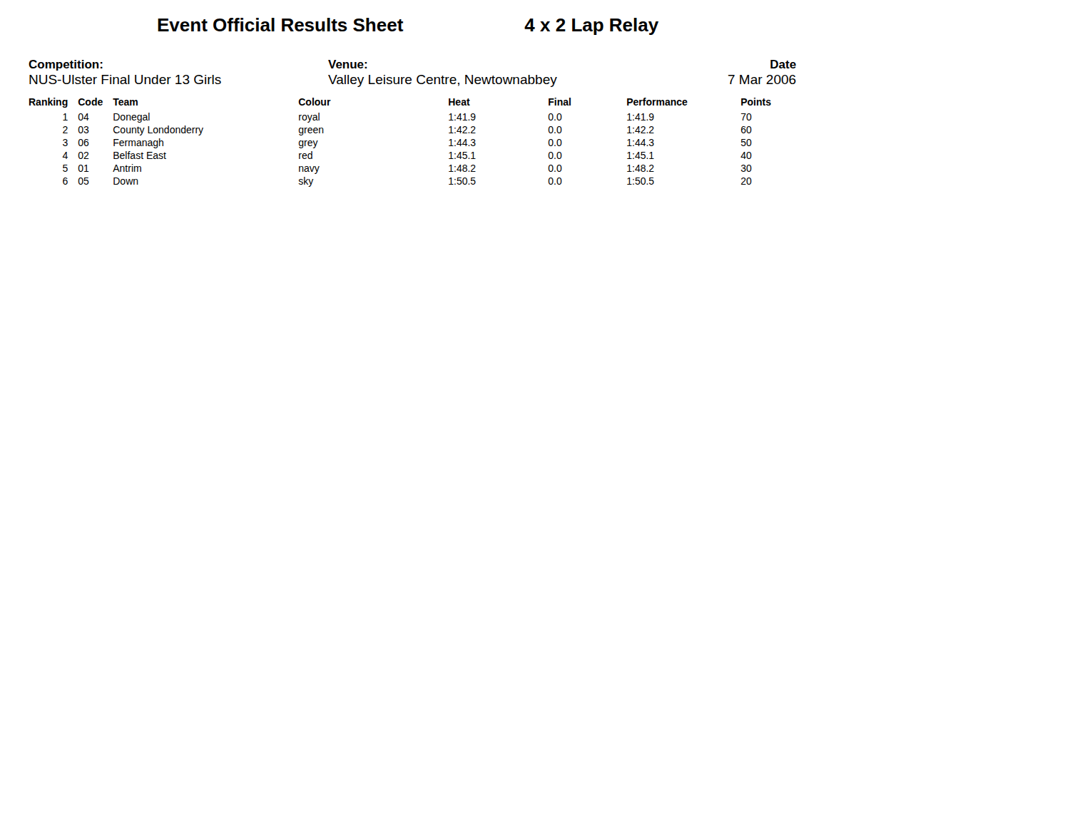Event Official Results Sheet 4 x 2 Lap Relay
Competition: NUS-Ulster Final Under 13 Girls
Venue: Valley Leisure Centre, Newtownabbey
Date 7 Mar 2006
| Ranking | Code | Team | Colour | Heat | Final | Performance | Points |
| --- | --- | --- | --- | --- | --- | --- | --- |
| 1 | 04 | Donegal | royal | 1:41.9 | 0.0 | 1:41.9 | 70 |
| 2 | 03 | County Londonderry | green | 1:42.2 | 0.0 | 1:42.2 | 60 |
| 3 | 06 | Fermanagh | grey | 1:44.3 | 0.0 | 1:44.3 | 50 |
| 4 | 02 | Belfast East | red | 1:45.1 | 0.0 | 1:45.1 | 40 |
| 5 | 01 | Antrim | navy | 1:48.2 | 0.0 | 1:48.2 | 30 |
| 6 | 05 | Down | sky | 1:50.5 | 0.0 | 1:50.5 | 20 |